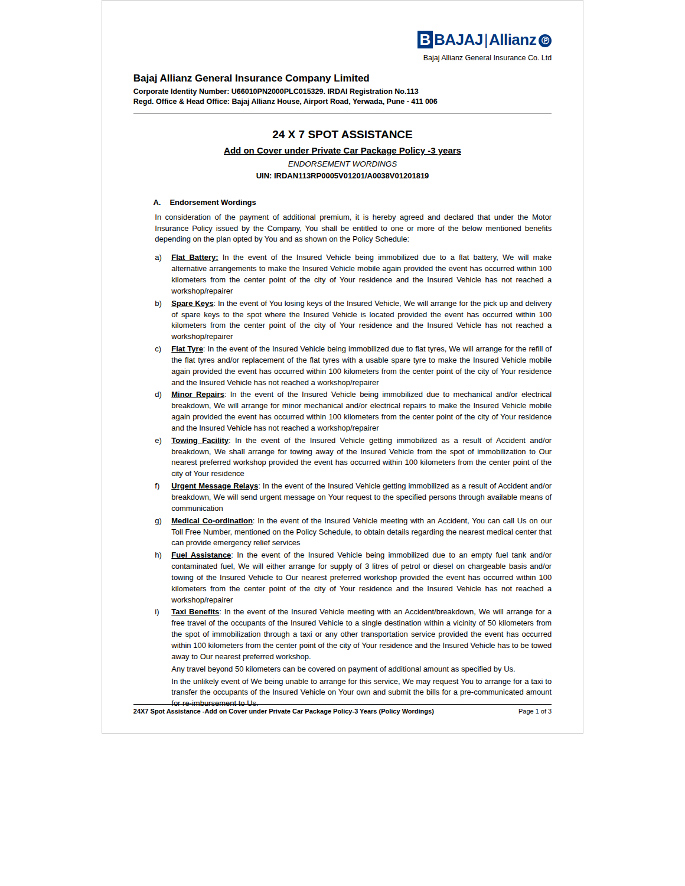BBAJAJ|AllianzⓅ
Bajaj Allianz General Insurance Co. Ltd
Bajaj Allianz General Insurance Company Limited
Corporate Identity Number: U66010PN2000PLC015329. IRDAI Registration No.113
Regd. Office & Head Office: Bajaj Allianz House, Airport Road, Yerwada, Pune - 411 006
24 X 7 SPOT ASSISTANCE
Add on Cover under Private Car Package Policy -3 years
ENDORSEMENT WORDINGS
UIN: IRDAN113RP0005V01201/A0038V01201819
A. Endorsement Wordings
In consideration of the payment of additional premium, it is hereby agreed and declared that under the Motor Insurance Policy issued by the Company, You shall be entitled to one or more of the below mentioned benefits depending on the plan opted by You and as shown on the Policy Schedule:
a) Flat Battery: In the event of the Insured Vehicle being immobilized due to a flat battery, We will make alternative arrangements to make the Insured Vehicle mobile again provided the event has occurred within 100 kilometers from the center point of the city of Your residence and the Insured Vehicle has not reached a workshop/repairer
b) Spare Keys: In the event of You losing keys of the Insured Vehicle, We will arrange for the pick up and delivery of spare keys to the spot where the Insured Vehicle is located provided the event has occurred within 100 kilometers from the center point of the city of Your residence and the Insured Vehicle has not reached a workshop/repairer
c) Flat Tyre: In the event of the Insured Vehicle being immobilized due to flat tyres, We will arrange for the refill of the flat tyres and/or replacement of the flat tyres with a usable spare tyre to make the Insured Vehicle mobile again provided the event has occurred within 100 kilometers from the center point of the city of Your residence and the Insured Vehicle has not reached a workshop/repairer
d) Minor Repairs: In the event of the Insured Vehicle being immobilized due to mechanical and/or electrical breakdown, We will arrange for minor mechanical and/or electrical repairs to make the Insured Vehicle mobile again provided the event has occurred within 100 kilometers from the center point of the city of Your residence and the Insured Vehicle has not reached a workshop/repairer
e) Towing Facility: In the event of the Insured Vehicle getting immobilized as a result of Accident and/or breakdown, We shall arrange for towing away of the Insured Vehicle from the spot of immobilization to Our nearest preferred workshop provided the event has occurred within 100 kilometers from the center point of the city of Your residence
f) Urgent Message Relays: In the event of the Insured Vehicle getting immobilized as a result of Accident and/or breakdown, We will send urgent message on Your request to the specified persons through available means of communication
g) Medical Co-ordination: In the event of the Insured Vehicle meeting with an Accident, You can call Us on our Toll Free Number, mentioned on the Policy Schedule, to obtain details regarding the nearest medical center that can provide emergency relief services
h) Fuel Assistance: In the event of the Insured Vehicle being immobilized due to an empty fuel tank and/or contaminated fuel, We will either arrange for supply of 3 litres of petrol or diesel on chargeable basis and/or towing of the Insured Vehicle to Our nearest preferred workshop provided the event has occurred within 100 kilometers from the center point of the city of Your residence and the Insured Vehicle has not reached a workshop/repairer
i) Taxi Benefits: In the event of the Insured Vehicle meeting with an Accident/breakdown, We will arrange for a free travel of the occupants of the Insured Vehicle to a single destination within a vicinity of 50 kilometers from the spot of immobilization through a taxi or any other transportation service provided the event has occurred within 100 kilometers from the center point of the city of Your residence and the Insured Vehicle has to be towed away to Our nearest preferred workshop.
Any travel beyond 50 kilometers can be covered on payment of additional amount as specified by Us.
In the unlikely event of We being unable to arrange for this service, We may request You to arrange for a taxi to transfer the occupants of the Insured Vehicle on Your own and submit the bills for a pre-communicated amount for re-imbursement to Us.
24X7 Spot Assistance -Add on Cover under Private Car Package Policy-3 Years (Policy Wordings) Page 1 of 3